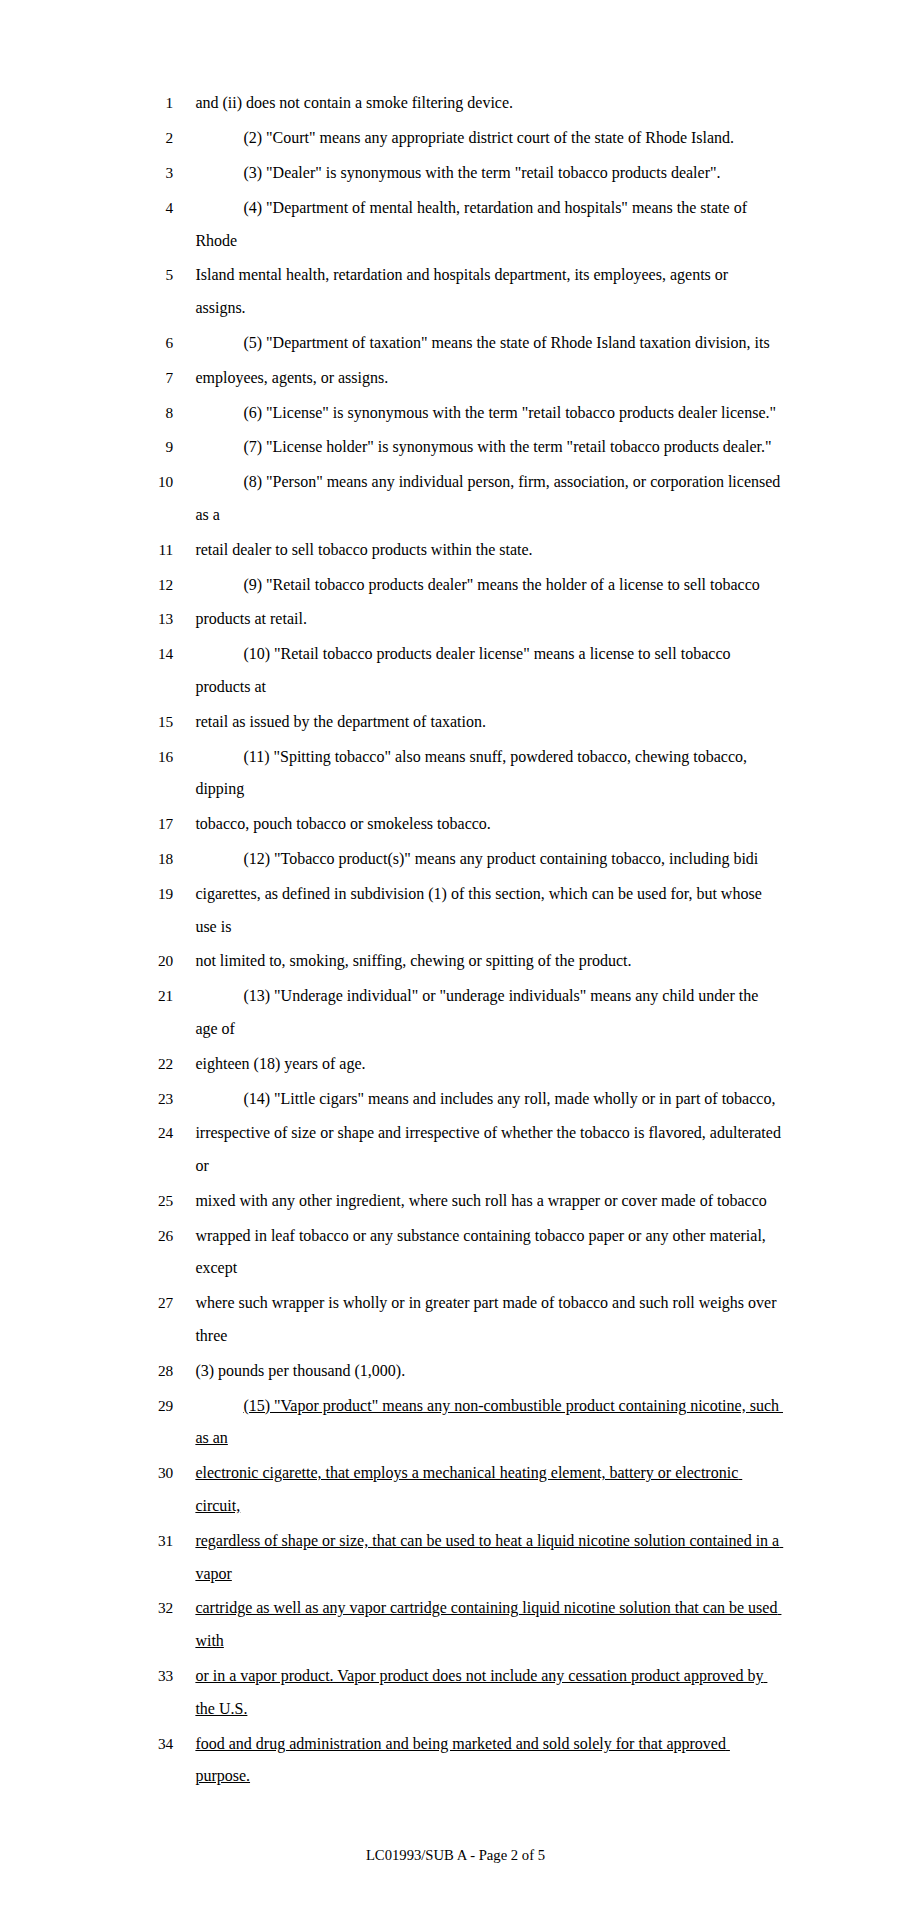| 1 | and (ii) does not contain a smoke filtering device. |
| 2 | (2) "Court" means any appropriate district court of the state of Rhode Island. |
| 3 | (3) "Dealer" is synonymous with the term "retail tobacco products dealer". |
| 4 | (4) "Department of mental health, retardation and hospitals" means the state of Rhode |
| 5 | Island mental health, retardation and hospitals department, its employees, agents or assigns. |
| 6 | (5) "Department of taxation" means the state of Rhode Island taxation division, its |
| 7 | employees, agents, or assigns. |
| 8 | (6) "License" is synonymous with the term "retail tobacco products dealer license." |
| 9 | (7) "License holder" is synonymous with the term "retail tobacco products dealer." |
| 10 | (8) "Person" means any individual person, firm, association, or corporation licensed as a |
| 11 | retail dealer to sell tobacco products within the state. |
| 12 | (9) "Retail tobacco products dealer" means the holder of a license to sell tobacco |
| 13 | products at retail. |
| 14 | (10) "Retail tobacco products dealer license" means a license to sell tobacco products at |
| 15 | retail as issued by the department of taxation. |
| 16 | (11) "Spitting tobacco" also means snuff, powdered tobacco, chewing tobacco, dipping |
| 17 | tobacco, pouch tobacco or smokeless tobacco. |
| 18 | (12) "Tobacco product(s)" means any product containing tobacco, including bidi |
| 19 | cigarettes, as defined in subdivision (1) of this section, which can be used for, but whose use is |
| 20 | not limited to, smoking, sniffing, chewing or spitting of the product. |
| 21 | (13) "Underage individual" or "underage individuals" means any child under the age of |
| 22 | eighteen (18) years of age. |
| 23 | (14) "Little cigars" means and includes any roll, made wholly or in part of tobacco, |
| 24 | irrespective of size or shape and irrespective of whether the tobacco is flavored, adulterated or |
| 25 | mixed with any other ingredient, where such roll has a wrapper or cover made of tobacco |
| 26 | wrapped in leaf tobacco or any substance containing tobacco paper or any other material, except |
| 27 | where such wrapper is wholly or in greater part made of tobacco and such roll weighs over three |
| 28 | (3) pounds per thousand (1,000). |
| 29 | (15) "Vapor product" means any non-combustible product containing nicotine, such as an |
| 30 | electronic cigarette, that employs a mechanical heating element, battery or electronic circuit, |
| 31 | regardless of shape or size, that can be used to heat a liquid nicotine solution contained in a vapor |
| 32 | cartridge as well as any vapor cartridge containing liquid nicotine solution that can be used with |
| 33 | or in a vapor product. Vapor product does not include any cessation product approved by the U.S. |
| 34 | food and drug administration and being marketed and sold solely for that approved purpose. |
LC01993/SUB A - Page 2 of 5